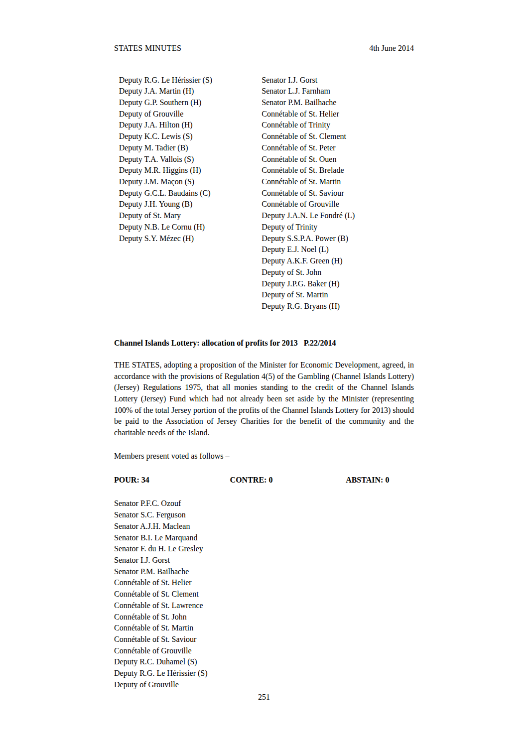STATES MINUTES
4th June 2014
Deputy R.G. Le Hérissier (S)
Deputy J.A. Martin (H)
Deputy G.P. Southern (H)
Deputy of Grouville
Deputy J.A. Hilton (H)
Deputy K.C. Lewis (S)
Deputy M. Tadier (B)
Deputy T.A. Vallois (S)
Deputy M.R. Higgins (H)
Deputy J.M. Maçon (S)
Deputy G.C.L. Baudains (C)
Deputy J.H. Young (B)
Deputy of St. Mary
Deputy N.B. Le Cornu (H)
Deputy S.Y. Mézec (H)
Senator I.J. Gorst
Senator L.J. Farnham
Senator P.M. Bailhache
Connétable of St. Helier
Connétable of Trinity
Connétable of St. Clement
Connétable of St. Peter
Connétable of St. Ouen
Connétable of St. Brelade
Connétable of St. Martin
Connétable of St. Saviour
Connétable of Grouville
Deputy J.A.N. Le Fondré (L)
Deputy of Trinity
Deputy S.S.P.A. Power (B)
Deputy E.J. Noel (L)
Deputy A.K.F. Green (H)
Deputy of St. John
Deputy J.P.G. Baker (H)
Deputy of St. Martin
Deputy R.G. Bryans (H)
Channel Islands Lottery: allocation of profits for 2013 P.22/2014
THE STATES, adopting a proposition of the Minister for Economic Development, agreed, in accordance with the provisions of Regulation 4(5) of the Gambling (Channel Islands Lottery) (Jersey) Regulations 1975, that all monies standing to the credit of the Channel Islands Lottery (Jersey) Fund which had not already been set aside by the Minister (representing 100% of the total Jersey portion of the profits of the Channel Islands Lottery for 2013) should be paid to the Association of Jersey Charities for the benefit of the community and the charitable needs of the Island.
Members present voted as follows –
POUR: 34
CONTRE: 0
ABSTAIN: 0
Senator P.F.C. Ozouf
Senator S.C. Ferguson
Senator A.J.H. Maclean
Senator B.I. Le Marquand
Senator F. du H. Le Gresley
Senator I.J. Gorst
Senator P.M. Bailhache
Connétable of St. Helier
Connétable of St. Clement
Connétable of St. Lawrence
Connétable of St. John
Connétable of St. Martin
Connétable of St. Saviour
Connétable of Grouville
Deputy R.C. Duhamel (S)
Deputy R.G. Le Hérissier (S)
Deputy of Grouville
251